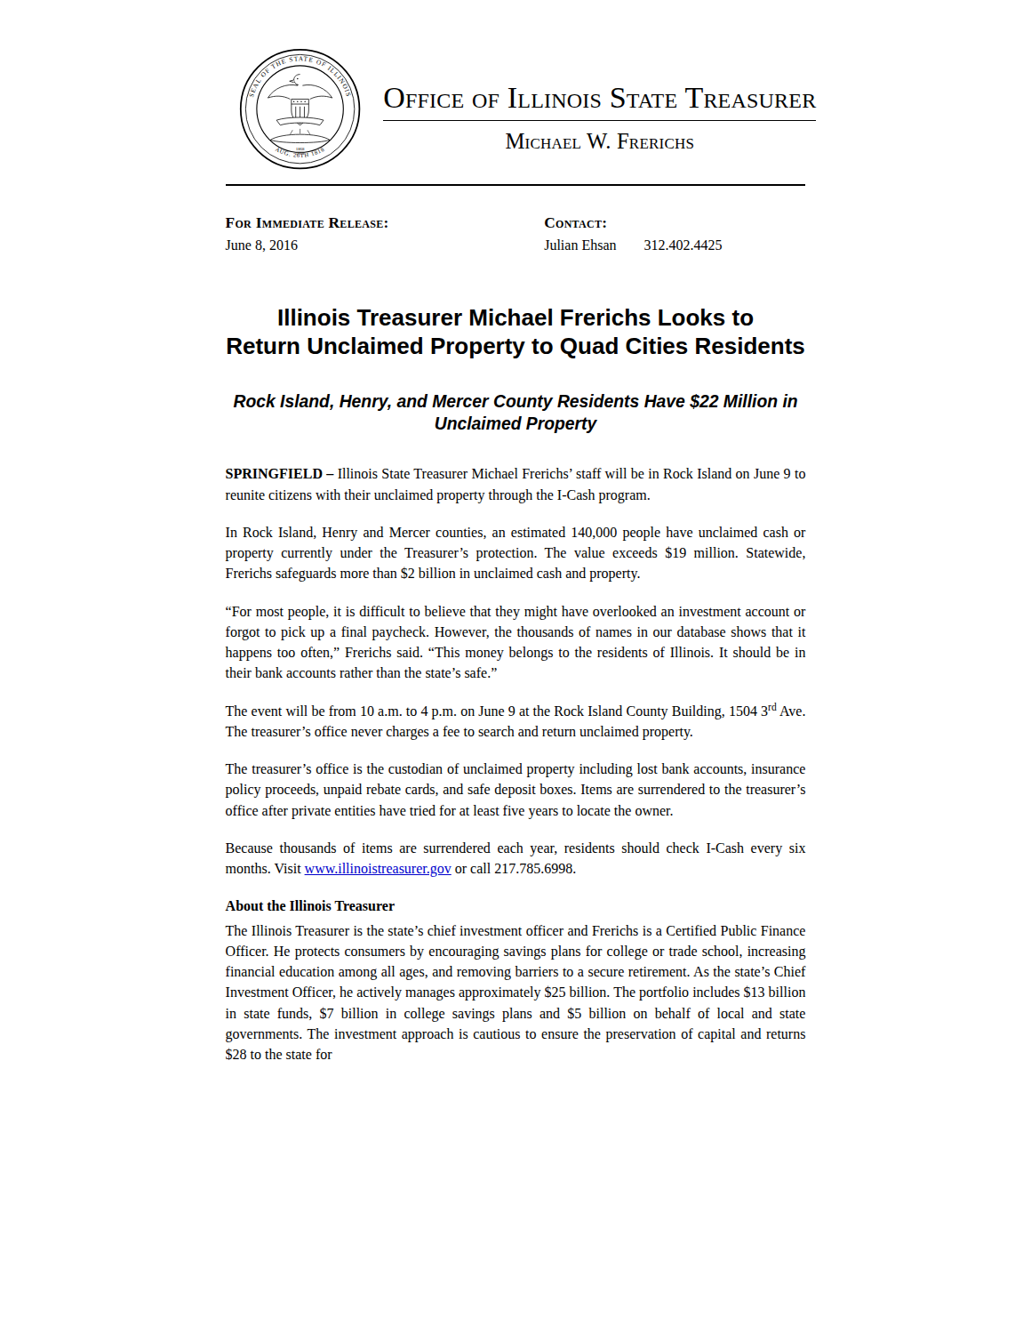SEAL OF THE STATE OF ILLINOIS AUG. 26TH 1818 1868 1818
Office of Illinois State Treasurer
Michael W. Frerichs
For Immediate Release:
June 8, 2016
Contact:
Julian Ehsan 312.402.4425
Illinois Treasurer Michael Frerichs Looks to
Return Unclaimed Property to Quad Cities Residents
Rock Island, Henry, and Mercer County Residents Have $22 Million in
Unclaimed Property
SPRINGFIELD – Illinois State Treasurer Michael Frerichs’ staff will be in Rock Island on June 9 to reunite citizens with their unclaimed property through the I-Cash program.
In Rock Island, Henry and Mercer counties, an estimated 140,000 people have unclaimed cash or property currently under the Treasurer’s protection. The value exceeds $19 million. Statewide, Frerichs safeguards more than $2 billion in unclaimed cash and property.
“For most people, it is difficult to believe that they might have overlooked an investment account or forgot to pick up a final paycheck. However, the thousands of names in our database shows that it happens too often,” Frerichs said. “This money belongs to the residents of Illinois. It should be in their bank accounts rather than the state’s safe.”
The event will be from 10 a.m. to 4 p.m. on June 9 at the Rock Island County Building, 1504 3rd Ave. The treasurer’s office never charges a fee to search and return unclaimed property.
The treasurer’s office is the custodian of unclaimed property including lost bank accounts, insurance policy proceeds, unpaid rebate cards, and safe deposit boxes. Items are surrendered to the treasurer’s office after private entities have tried for at least five years to locate the owner.
Because thousands of items are surrendered each year, residents should check I-Cash every six months. Visit www.illinoistreasurer.gov or call 217.785.6998.
About the Illinois Treasurer
The Illinois Treasurer is the state’s chief investment officer and Frerichs is a Certified Public Finance Officer. He protects consumers by encouraging savings plans for college or trade school, increasing financial education among all ages, and removing barriers to a secure retirement. As the state’s Chief Investment Officer, he actively manages approximately $25 billion. The portfolio includes $13 billion in state funds, $7 billion in college savings plans and $5 billion on behalf of local and state governments. The investment approach is cautious to ensure the preservation of capital and returns $28 to the state for